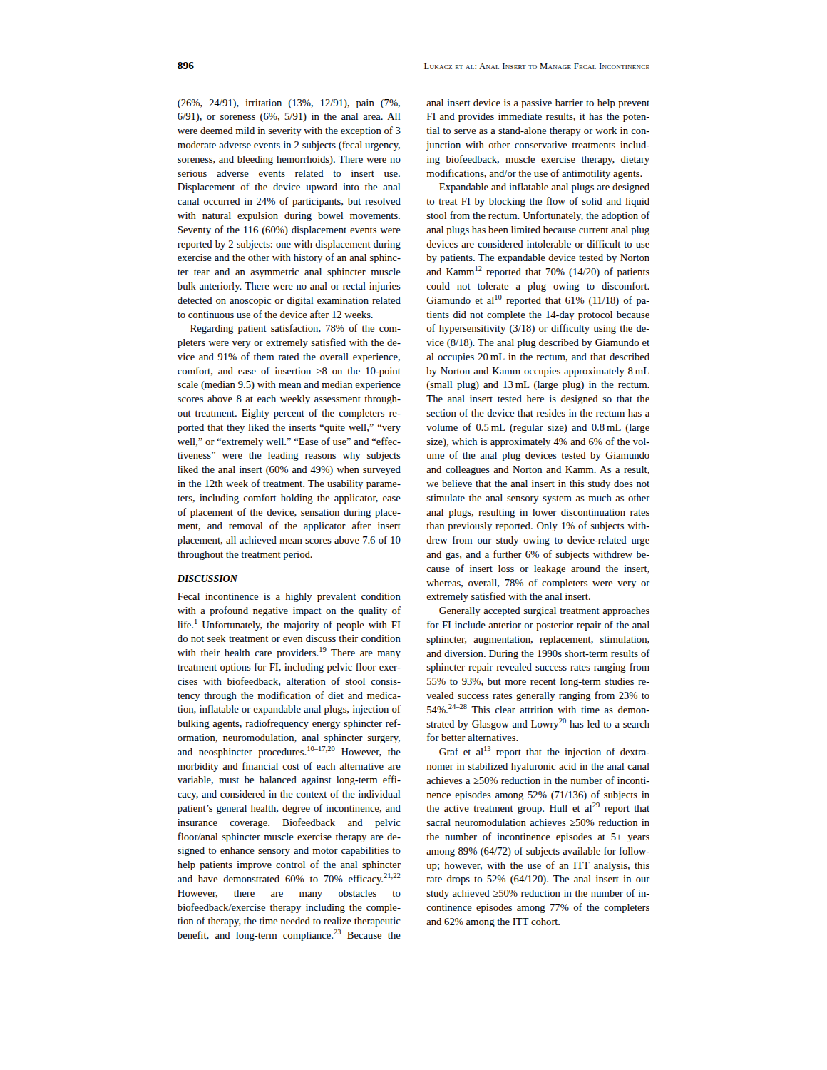896 Lukacz et al: Anal Insert to Manage Fecal Incontinence
(26%, 24/91), irritation (13%, 12/91), pain (7%, 6/91), or soreness (6%, 5/91) in the anal area. All were deemed mild in severity with the exception of 3 moderate adverse events in 2 subjects (fecal urgency, soreness, and bleeding hemorrhoids). There were no serious adverse events related to insert use. Displacement of the device upward into the anal canal occurred in 24% of participants, but resolved with natural expulsion during bowel movements. Seventy of the 116 (60%) displacement events were reported by 2 subjects: one with displacement during exercise and the other with history of an anal sphincter tear and an asymmetric anal sphincter muscle bulk anteriorly. There were no anal or rectal injuries detected on anoscopic or digital examination related to continuous use of the device after 12 weeks.
Regarding patient satisfaction, 78% of the completers were very or extremely satisfied with the device and 91% of them rated the overall experience, comfort, and ease of insertion ≥8 on the 10-point scale (median 9.5) with mean and median experience scores above 8 at each weekly assessment throughout treatment. Eighty percent of the completers reported that they liked the inserts “quite well,” “very well,” or “extremely well.” “Ease of use” and “effectiveness” were the leading reasons why subjects liked the anal insert (60% and 49%) when surveyed in the 12th week of treatment. The usability parameters, including comfort holding the applicator, ease of placement of the device, sensation during placement, and removal of the applicator after insert placement, all achieved mean scores above 7.6 of 10 throughout the treatment period.
DISCUSSION
Fecal incontinence is a highly prevalent condition with a profound negative impact on the quality of life.1 Unfortunately, the majority of people with FI do not seek treatment or even discuss their condition with their health care providers.19 There are many treatment options for FI, including pelvic floor exercises with biofeedback, alteration of stool consistency through the modification of diet and medication, inflatable or expandable anal plugs, injection of bulking agents, radiofrequency energy sphincter reformation, neuromodulation, anal sphincter surgery, and neosphincter procedures.10–17,20 However, the morbidity and financial cost of each alternative are variable, must be balanced against long-term efficacy, and considered in the context of the individual patient’s general health, degree of incontinence, and insurance coverage. Biofeedback and pelvic floor/anal sphincter muscle exercise therapy are designed to enhance sensory and motor capabilities to help patients improve control of the anal sphincter and have demonstrated 60% to 70% efficacy.21,22 However, there are many obstacles to biofeedback/exercise therapy including the completion of therapy, the time needed to realize therapeutic benefit, and long-term compliance.23 Because the anal insert device is a passive barrier to help prevent FI and provides immediate results, it has the potential to serve as a stand-alone therapy or work in conjunction with other conservative treatments including biofeedback, muscle exercise therapy, dietary modifications, and/or the use of antimotility agents.
Expandable and inflatable anal plugs are designed to treat FI by blocking the flow of solid and liquid stool from the rectum. Unfortunately, the adoption of anal plugs has been limited because current anal plug devices are considered intolerable or difficult to use by patients. The expandable device tested by Norton and Kamm12 reported that 70% (14/20) of patients could not tolerate a plug owing to discomfort. Giamundo et al10 reported that 61% (11/18) of patients did not complete the 14-day protocol because of hypersensitivity (3/18) or difficulty using the device (8/18). The anal plug described by Giamundo et al occupies 20 mL in the rectum, and that described by Norton and Kamm occupies approximately 8 mL (small plug) and 13 mL (large plug) in the rectum. The anal insert tested here is designed so that the section of the device that resides in the rectum has a volume of 0.5 mL (regular size) and 0.8 mL (large size), which is approximately 4% and 6% of the volume of the anal plug devices tested by Giamundo and colleagues and Norton and Kamm. As a result, we believe that the anal insert in this study does not stimulate the anal sensory system as much as other anal plugs, resulting in lower discontinuation rates than previously reported. Only 1% of subjects withdrew from our study owing to device-related urge and gas, and a further 6% of subjects withdrew because of insert loss or leakage around the insert, whereas, overall, 78% of completers were very or extremely satisfied with the anal insert.
Generally accepted surgical treatment approaches for FI include anterior or posterior repair of the anal sphincter, augmentation, replacement, stimulation, and diversion. During the 1990s short-term results of sphincter repair revealed success rates ranging from 55% to 93%, but more recent long-term studies revealed success rates generally ranging from 23% to 54%.24–28 This clear attrition with time as demonstrated by Glasgow and Lowry20 has led to a search for better alternatives.
Graf et al13 report that the injection of dextranomer in stabilized hyaluronic acid in the anal canal achieves a ≥50% reduction in the number of incontinence episodes among 52% (71/136) of subjects in the active treatment group. Hull et al29 report that sacral neuromodulation achieves ≥50% reduction in the number of incontinence episodes at 5+ years among 89% (64/72) of subjects available for follow-up; however, with the use of an ITT analysis, this rate drops to 52% (64/120). The anal insert in our study achieved ≥50% reduction in the number of incontinence episodes among 77% of the completers and 62% among the ITT cohort.